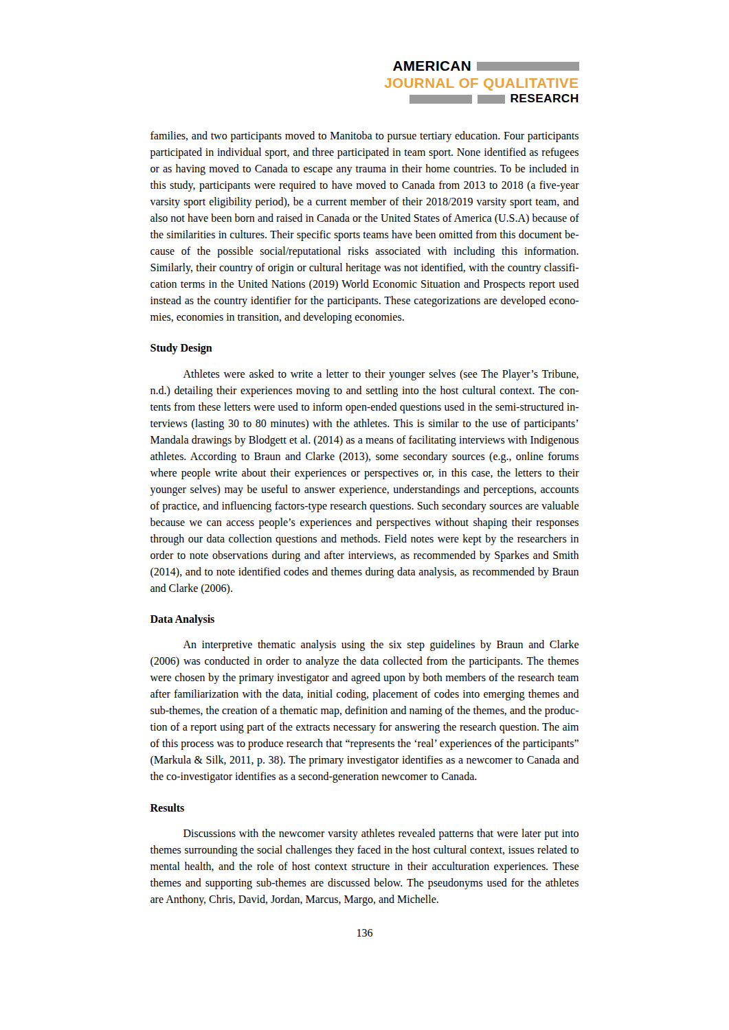AMERICAN
JOURNAL OF QUALITATIVE
RESEARCH
families, and two participants moved to Manitoba to pursue tertiary education. Four participants participated in individual sport, and three participated in team sport. None identified as refugees or as having moved to Canada to escape any trauma in their home countries. To be included in this study, participants were required to have moved to Canada from 2013 to 2018 (a five-year varsity sport eligibility period), be a current member of their 2018/2019 varsity sport team, and also not have been born and raised in Canada or the United States of America (U.S.A) because of the similarities in cultures. Their specific sports teams have been omitted from this document because of the possible social/reputational risks associated with including this information. Similarly, their country of origin or cultural heritage was not identified, with the country classification terms in the United Nations (2019) World Economic Situation and Prospects report used instead as the country identifier for the participants. These categorizations are developed economies, economies in transition, and developing economies.
Study Design
Athletes were asked to write a letter to their younger selves (see The Player’s Tribune, n.d.) detailing their experiences moving to and settling into the host cultural context. The contents from these letters were used to inform open-ended questions used in the semi-structured interviews (lasting 30 to 80 minutes) with the athletes. This is similar to the use of participants’ Mandala drawings by Blodgett et al. (2014) as a means of facilitating interviews with Indigenous athletes. According to Braun and Clarke (2013), some secondary sources (e.g., online forums where people write about their experiences or perspectives or, in this case, the letters to their younger selves) may be useful to answer experience, understandings and perceptions, accounts of practice, and influencing factors-type research questions. Such secondary sources are valuable because we can access people’s experiences and perspectives without shaping their responses through our data collection questions and methods. Field notes were kept by the researchers in order to note observations during and after interviews, as recommended by Sparkes and Smith (2014), and to note identified codes and themes during data analysis, as recommended by Braun and Clarke (2006).
Data Analysis
An interpretive thematic analysis using the six step guidelines by Braun and Clarke (2006) was conducted in order to analyze the data collected from the participants. The themes were chosen by the primary investigator and agreed upon by both members of the research team after familiarization with the data, initial coding, placement of codes into emerging themes and sub-themes, the creation of a thematic map, definition and naming of the themes, and the production of a report using part of the extracts necessary for answering the research question. The aim of this process was to produce research that “represents the ‘real’ experiences of the participants” (Markula & Silk, 2011, p. 38). The primary investigator identifies as a newcomer to Canada and the co-investigator identifies as a second-generation newcomer to Canada.
Results
Discussions with the newcomer varsity athletes revealed patterns that were later put into themes surrounding the social challenges they faced in the host cultural context, issues related to mental health, and the role of host context structure in their acculturation experiences. These themes and supporting sub-themes are discussed below. The pseudonyms used for the athletes are Anthony, Chris, David, Jordan, Marcus, Margo, and Michelle.
136